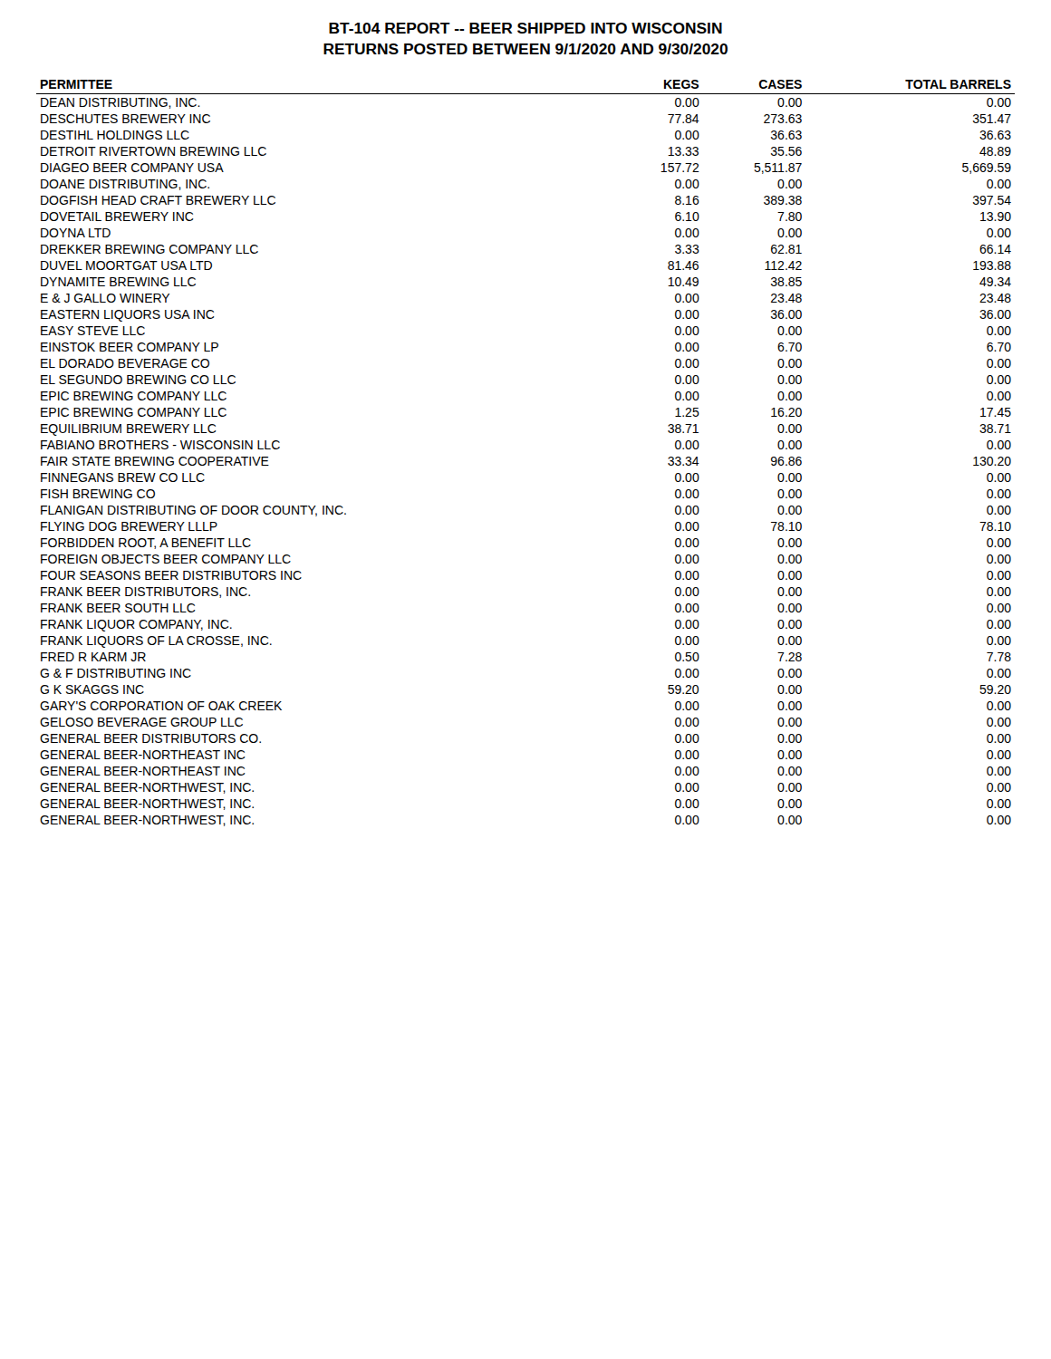BT-104 REPORT -- BEER SHIPPED INTO WISCONSIN
RETURNS POSTED BETWEEN 9/1/2020 AND 9/30/2020
| PERMITTEE | KEGS | CASES | TOTAL BARRELS |
| --- | --- | --- | --- |
| DEAN DISTRIBUTING, INC. | 0.00 | 0.00 | 0.00 |
| DESCHUTES BREWERY INC | 77.84 | 273.63 | 351.47 |
| DESTIHL HOLDINGS LLC | 0.00 | 36.63 | 36.63 |
| DETROIT RIVERTOWN BREWING LLC | 13.33 | 35.56 | 48.89 |
| DIAGEO BEER COMPANY USA | 157.72 | 5,511.87 | 5,669.59 |
| DOANE DISTRIBUTING, INC. | 0.00 | 0.00 | 0.00 |
| DOGFISH HEAD CRAFT BREWERY LLC | 8.16 | 389.38 | 397.54 |
| DOVETAIL BREWERY INC | 6.10 | 7.80 | 13.90 |
| DOYNA LTD | 0.00 | 0.00 | 0.00 |
| DREKKER BREWING COMPANY LLC | 3.33 | 62.81 | 66.14 |
| DUVEL MOORTGAT USA LTD | 81.46 | 112.42 | 193.88 |
| DYNAMITE BREWING LLC | 10.49 | 38.85 | 49.34 |
| E & J GALLO WINERY | 0.00 | 23.48 | 23.48 |
| EASTERN LIQUORS USA INC | 0.00 | 36.00 | 36.00 |
| EASY STEVE LLC | 0.00 | 0.00 | 0.00 |
| EINSTOK BEER COMPANY LP | 0.00 | 6.70 | 6.70 |
| EL DORADO BEVERAGE CO | 0.00 | 0.00 | 0.00 |
| EL SEGUNDO BREWING CO LLC | 0.00 | 0.00 | 0.00 |
| EPIC BREWING COMPANY LLC | 0.00 | 0.00 | 0.00 |
| EPIC BREWING COMPANY LLC | 1.25 | 16.20 | 17.45 |
| EQUILIBRIUM BREWERY LLC | 38.71 | 0.00 | 38.71 |
| FABIANO BROTHERS - WISCONSIN LLC | 0.00 | 0.00 | 0.00 |
| FAIR STATE BREWING COOPERATIVE | 33.34 | 96.86 | 130.20 |
| FINNEGANS BREW CO LLC | 0.00 | 0.00 | 0.00 |
| FISH BREWING CO | 0.00 | 0.00 | 0.00 |
| FLANIGAN DISTRIBUTING OF DOOR COUNTY, INC. | 0.00 | 0.00 | 0.00 |
| FLYING DOG BREWERY LLLP | 0.00 | 78.10 | 78.10 |
| FORBIDDEN ROOT, A BENEFIT LLC | 0.00 | 0.00 | 0.00 |
| FOREIGN OBJECTS BEER COMPANY LLC | 0.00 | 0.00 | 0.00 |
| FOUR SEASONS BEER DISTRIBUTORS INC | 0.00 | 0.00 | 0.00 |
| FRANK BEER DISTRIBUTORS, INC. | 0.00 | 0.00 | 0.00 |
| FRANK BEER SOUTH LLC | 0.00 | 0.00 | 0.00 |
| FRANK LIQUOR COMPANY, INC. | 0.00 | 0.00 | 0.00 |
| FRANK LIQUORS OF LA CROSSE, INC. | 0.00 | 0.00 | 0.00 |
| FRED R KARM JR | 0.50 | 7.28 | 7.78 |
| G & F DISTRIBUTING INC | 0.00 | 0.00 | 0.00 |
| G K SKAGGS INC | 59.20 | 0.00 | 59.20 |
| GARY'S CORPORATION OF OAK CREEK | 0.00 | 0.00 | 0.00 |
| GELOSO BEVERAGE GROUP LLC | 0.00 | 0.00 | 0.00 |
| GENERAL BEER DISTRIBUTORS CO. | 0.00 | 0.00 | 0.00 |
| GENERAL BEER-NORTHEAST INC | 0.00 | 0.00 | 0.00 |
| GENERAL BEER-NORTHEAST INC | 0.00 | 0.00 | 0.00 |
| GENERAL BEER-NORTHWEST, INC. | 0.00 | 0.00 | 0.00 |
| GENERAL BEER-NORTHWEST, INC. | 0.00 | 0.00 | 0.00 |
| GENERAL BEER-NORTHWEST, INC. | 0.00 | 0.00 | 0.00 |